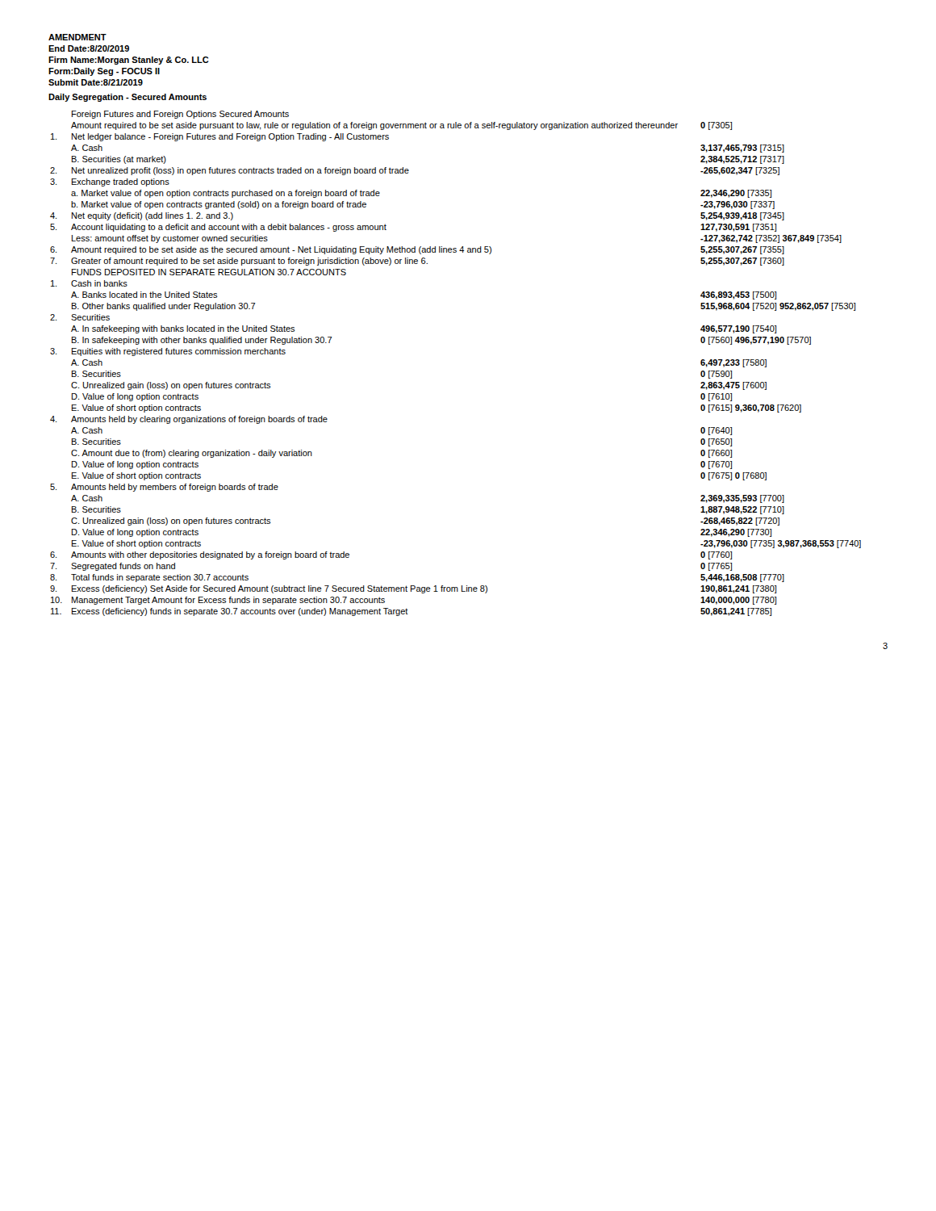AMENDMENT
End Date:8/20/2019
Firm Name:Morgan Stanley & Co. LLC
Form:Daily Seg - FOCUS II
Submit Date:8/21/2019
Daily Segregation - Secured Amounts
| | Foreign Futures and Foreign Options Secured Amounts | |
| | Amount required to be set aside pursuant to law, rule or regulation of a foreign government or a rule of a self-regulatory organization authorized thereunder | 0 [7305] |
| 1. | Net ledger balance - Foreign Futures and Foreign Option Trading - All Customers | |
| | A. Cash | 3,137,465,793 [7315] |
| | B. Securities (at market) | 2,384,525,712 [7317] |
| 2. | Net unrealized profit (loss) in open futures contracts traded on a foreign board of trade | -265,602,347 [7325] |
| 3. | Exchange traded options | |
| | a. Market value of open option contracts purchased on a foreign board of trade | 22,346,290 [7335] |
| | b. Market value of open contracts granted (sold) on a foreign board of trade | -23,796,030 [7337] |
| 4. | Net equity (deficit) (add lines 1. 2. and 3.) | 5,254,939,418 [7345] |
| 5. | Account liquidating to a deficit and account with a debit balances - gross amount | 127,730,591 [7351] |
| | Less: amount offset by customer owned securities | -127,362,742 [7352] 367,849 [7354] |
| 6. | Amount required to be set aside as the secured amount - Net Liquidating Equity Method (add lines 4 and 5) | 5,255,307,267 [7355] |
| 7. | Greater of amount required to be set aside pursuant to foreign jurisdiction (above) or line 6. | 5,255,307,267 [7360] |
| | FUNDS DEPOSITED IN SEPARATE REGULATION 30.7 ACCOUNTS | |
| 1. | Cash in banks | |
| | A. Banks located in the United States | 436,893,453 [7500] |
| | B. Other banks qualified under Regulation 30.7 | 515,968,604 [7520] 952,862,057 [7530] |
| 2. | Securities | |
| | A. In safekeeping with banks located in the United States | 496,577,190 [7540] |
| | B. In safekeeping with other banks qualified under Regulation 30.7 | 0 [7560] 496,577,190 [7570] |
| 3. | Equities with registered futures commission merchants | |
| | A. Cash | 6,497,233 [7580] |
| | B. Securities | 0 [7590] |
| | C. Unrealized gain (loss) on open futures contracts | 2,863,475 [7600] |
| | D. Value of long option contracts | 0 [7610] |
| | E. Value of short option contracts | 0 [7615] 9,360,708 [7620] |
| 4. | Amounts held by clearing organizations of foreign boards of trade | |
| | A. Cash | 0 [7640] |
| | B. Securities | 0 [7650] |
| | C. Amount due to (from) clearing organization - daily variation | 0 [7660] |
| | D. Value of long option contracts | 0 [7670] |
| | E. Value of short option contracts | 0 [7675] 0 [7680] |
| 5. | Amounts held by members of foreign boards of trade | |
| | A. Cash | 2,369,335,593 [7700] |
| | B. Securities | 1,887,948,522 [7710] |
| | C. Unrealized gain (loss) on open futures contracts | -268,465,822 [7720] |
| | D. Value of long option contracts | 22,346,290 [7730] |
| | E. Value of short option contracts | -23,796,030 [7735] 3,987,368,553 [7740] |
| 6. | Amounts with other depositories designated by a foreign board of trade | 0 [7760] |
| 7. | Segregated funds on hand | 0 [7765] |
| 8. | Total funds in separate section 30.7 accounts | 5,446,168,508 [7770] |
| 9. | Excess (deficiency) Set Aside for Secured Amount (subtract line 7 Secured Statement Page 1 from Line 8) | 190,861,241 [7380] |
| 10. | Management Target Amount for Excess funds in separate section 30.7 accounts | 140,000,000 [7780] |
| 11. | Excess (deficiency) funds in separate 30.7 accounts over (under) Management Target | 50,861,241 [7785] |
3